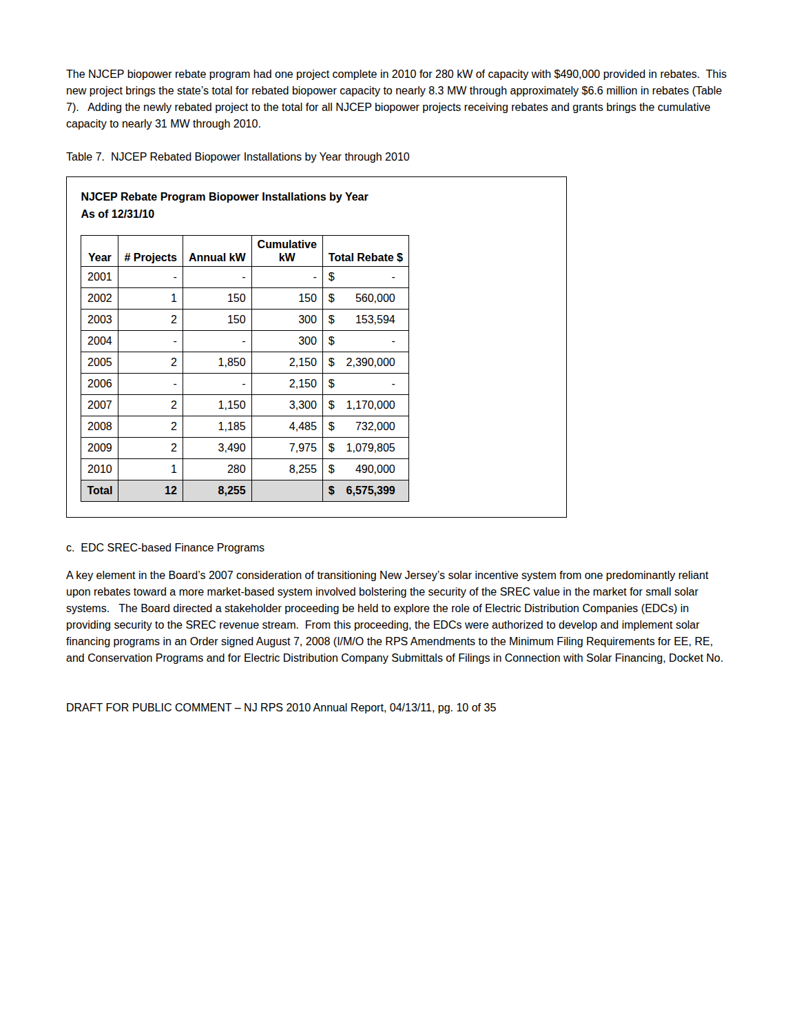The NJCEP biopower rebate program had one project complete in 2010 for 280 kW of capacity with $490,000 provided in rebates. This new project brings the state’s total for rebated biopower capacity to nearly 8.3 MW through approximately $6.6 million in rebates (Table 7). Adding the newly rebated project to the total for all NJCEP biopower projects receiving rebates and grants brings the cumulative capacity to nearly 31 MW through 2010.
Table 7. NJCEP Rebated Biopower Installations by Year through 2010
NJCEP Rebate Program Biopower Installations by Year
As of 12/31/10
| Year | # Projects | Annual kW | Cumulative kW | Total Rebate $ |
| --- | --- | --- | --- | --- |
| 2001 | - | - | - | $ - |
| 2002 | 1 | 150 | 150 | $ 560,000 |
| 2003 | 2 | 150 | 300 | $ 153,594 |
| 2004 | - | - | 300 | $ - |
| 2005 | 2 | 1,850 | 2,150 | $ 2,390,000 |
| 2006 | - | - | 2,150 | $ - |
| 2007 | 2 | 1,150 | 3,300 | $ 1,170,000 |
| 2008 | 2 | 1,185 | 4,485 | $ 732,000 |
| 2009 | 2 | 3,490 | 7,975 | $ 1,079,805 |
| 2010 | 1 | 280 | 8,255 | $ 490,000 |
| Total | 12 | 8,255 | | $ 6,575,399 |
c. EDC SREC-based Finance Programs
A key element in the Board’s 2007 consideration of transitioning New Jersey’s solar incentive system from one predominantly reliant upon rebates toward a more market-based system involved bolstering the security of the SREC value in the market for small solar systems. The Board directed a stakeholder proceeding be held to explore the role of Electric Distribution Companies (EDCs) in providing security to the SREC revenue stream. From this proceeding, the EDCs were authorized to develop and implement solar financing programs in an Order signed August 7, 2008 (I/M/O the RPS Amendments to the Minimum Filing Requirements for EE, RE, and Conservation Programs and for Electric Distribution Company Submittals of Filings in Connection with Solar Financing, Docket No.
DRAFT FOR PUBLIC COMMENT – NJ RPS 2010 Annual Report, 04/13/11, pg. 10 of 35